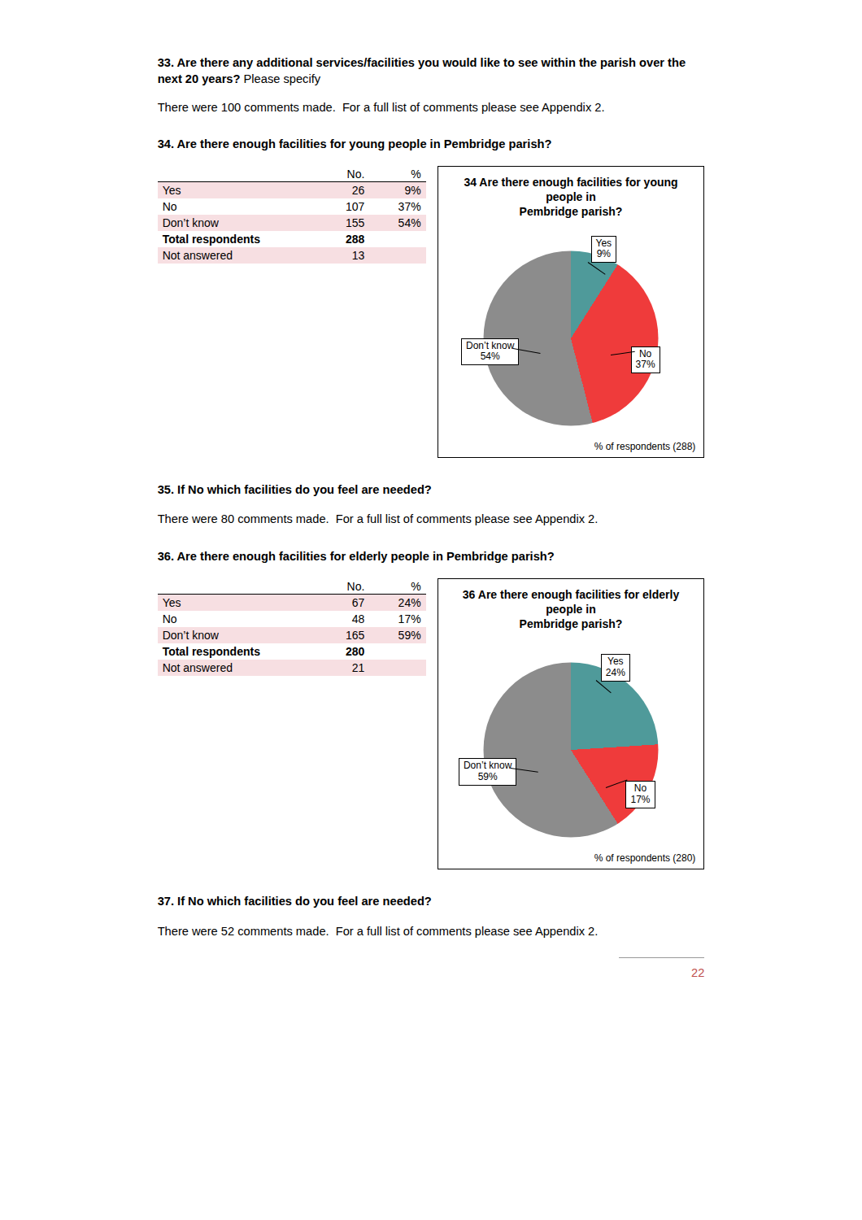33. Are there any additional services/facilities you would like to see within the parish over the next 20 years? Please specify
There were 100 comments made. For a full list of comments please see Appendix 2.
34. Are there enough facilities for young people in Pembridge parish?
| | No. | % |
| Yes | 26 | 9% |
| No | 107 | 37% |
| Don’t know | 155 | 54% |
| Total respondents | 288 | |
| Not answered | 13 | |
34 Are there enough facilities for young people in
Pembridge parish?
Yes
9%
No
37%
Don’t know
54%
% of respondents (288)
35. If No which facilities do you feel are needed?
There were 80 comments made. For a full list of comments please see Appendix 2.
36. Are there enough facilities for elderly people in Pembridge parish?
| | No. | % |
| Yes | 67 | 24% |
| No | 48 | 17% |
| Don’t know | 165 | 59% |
| Total respondents | 280 | |
| Not answered | 21 | |
36 Are there enough facilities for elderly people in
Pembridge parish?
Yes
24%
No
17%
Don’t know
59%
% of respondents (280)
37. If No which facilities do you feel are needed?
There were 52 comments made. For a full list of comments please see Appendix 2.
22